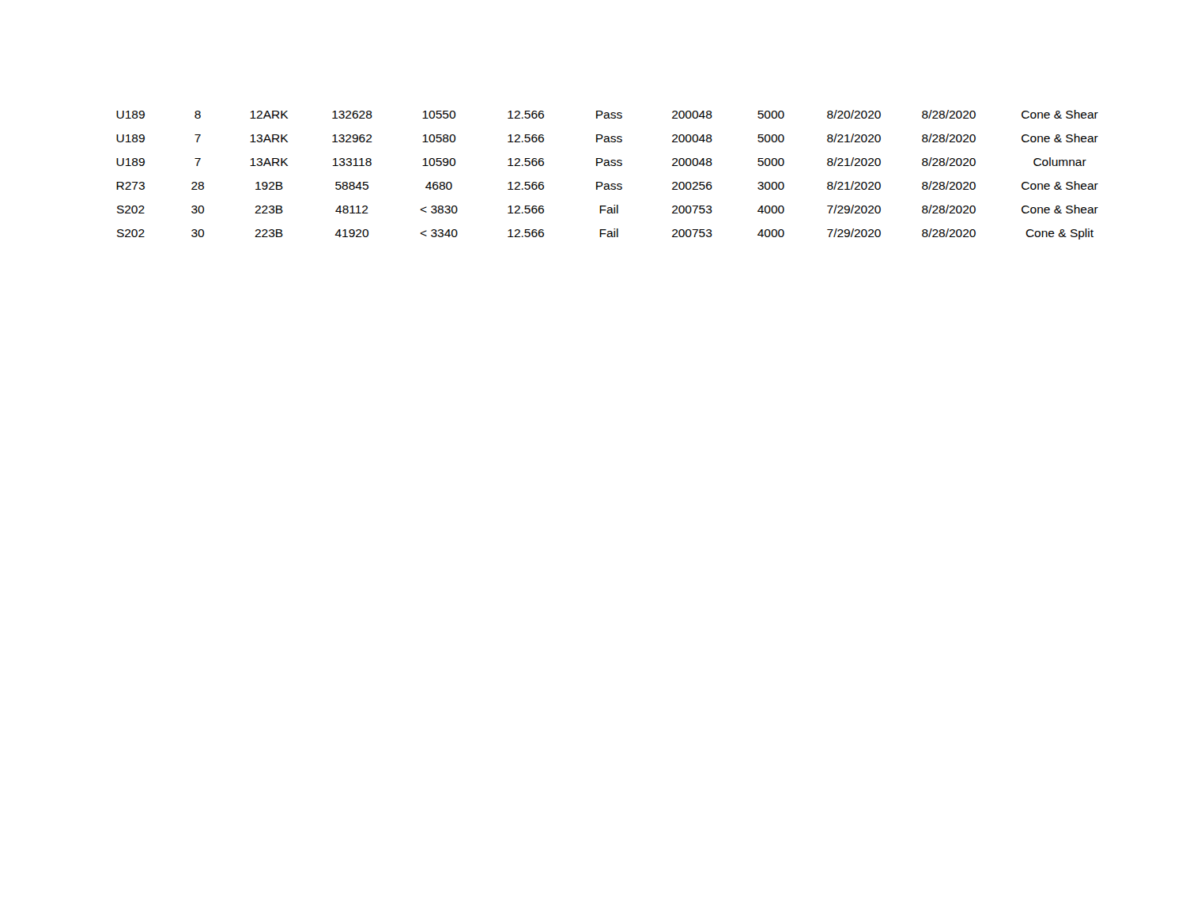| U189 | 8 | 12ARK | 132628 | 10550 | 12.566 | Pass | 200048 | 5000 | 8/20/2020 | 8/28/2020 | Cone & Shear |
| U189 | 7 | 13ARK | 132962 | 10580 | 12.566 | Pass | 200048 | 5000 | 8/21/2020 | 8/28/2020 | Cone & Shear |
| U189 | 7 | 13ARK | 133118 | 10590 | 12.566 | Pass | 200048 | 5000 | 8/21/2020 | 8/28/2020 | Columnar |
| R273 | 28 | 192B | 58845 | 4680 | 12.566 | Pass | 200256 | 3000 | 8/21/2020 | 8/28/2020 | Cone & Shear |
| S202 | 30 | 223B | 48112 | < 3830 | 12.566 | Fail | 200753 | 4000 | 7/29/2020 | 8/28/2020 | Cone & Shear |
| S202 | 30 | 223B | 41920 | < 3340 | 12.566 | Fail | 200753 | 4000 | 7/29/2020 | 8/28/2020 | Cone & Split |